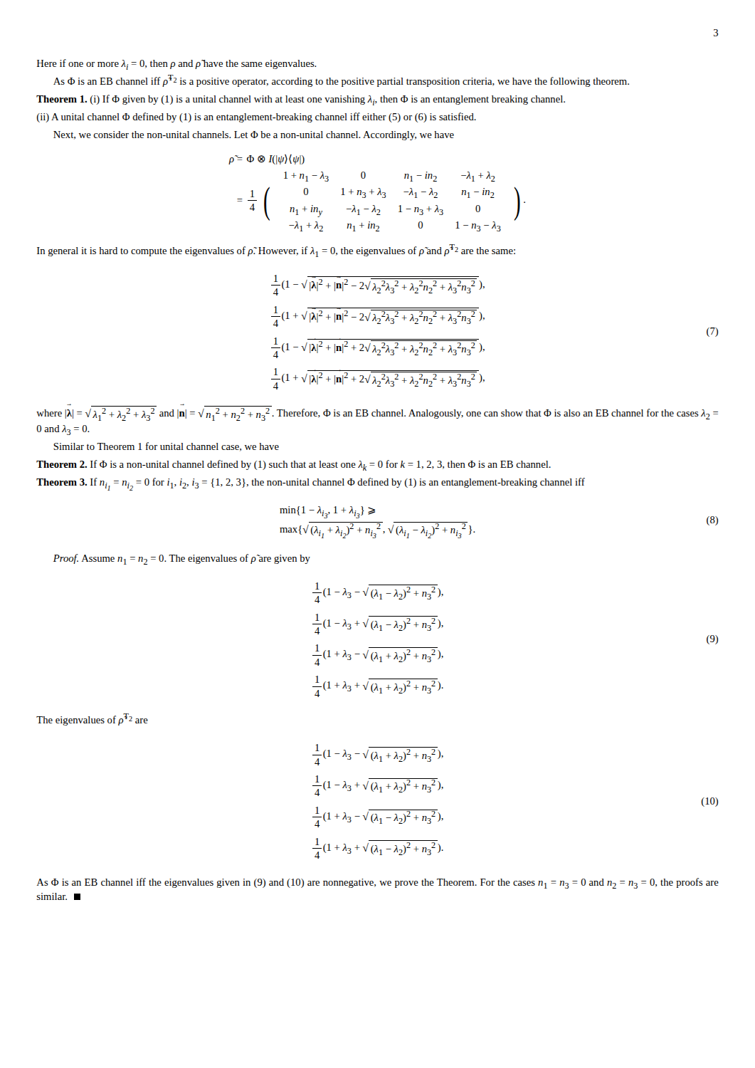3
Here if one or more λi = 0, then ρ and ρ̃ have the same eigenvalues.
As Φ is an EB channel iff ρ̃T2 is a positive operator, according to the positive partial transposition criteria, we have the following theorem.
Theorem 1. (i) If Φ given by (1) is a unital channel with at least one vanishing λi, then Φ is an entanglement breaking channel.
(ii) A unital channel Φ defined by (1) is an entanglement-breaking channel iff either (5) or (6) is satisfied.
Next, we consider the non-unital channels. Let Φ be a non-unital channel. Accordingly, we have
| ρ̃ = | Φ ⊗ I (/ ψ ⟩⟨ ψ /) |
| = | 1 4 ( / 1 + n 1 − λ 3 / 0 / n 1 − in 2 / − λ 1 + λ 2 / / 0 / 1 + n 3 + λ 3 / − λ 1 − λ 2 / n 1 − in 2 / / n 1 + in y / − λ 1 − λ 2 / 1 − n 3 + λ 3 / 0 / / − λ 1 + λ 2 / n 1 + in 2 / 0 / 1 − n 3 − λ 3 / ) . |
In general it is hard to compute the eigenvalues of ρ̃. However, if λ1 = 0, the eigenvalues of ρ̃ and ρ̃T2 are the same:
14(1 − √|λ|2 + |n|2 − 2√λ22λ32 + λ22n22 + λ32n32),
14(1 + √|λ|2 + |n|2 − 2√λ22λ32 + λ22n22 + λ32n32),
14(1 − √|λ|2 + |n|2 + 2√λ22λ32 + λ22n22 + λ32n32),
14(1 + √|λ|2 + |n|2 + 2√λ22λ32 + λ22n22 + λ32n32),
(7)
where |λ| = √λ12 + λ22 + λ32 and |n| = √n12 + n22 + n32. Therefore, Φ is an EB channel. Analogously, one can show that Φ is also an EB channel for the cases λ2 = 0 and λ3 = 0.
Similar to Theorem 1 for unital channel case, we have
Theorem 2. If Φ is a non-unital channel defined by (1) such that at least one λk = 0 for k = 1, 2, 3, then Φ is an EB channel.
Theorem 3. If ni1 = ni2 = 0 for i1, i2, i3 = {1, 2, 3}, the non-unital channel Φ defined by (1) is an entanglement-breaking channel iff
min{1 − λi3, 1 + λi3} ⩾
max{√(λi1 + λi2)2 + ni32, √(λi1 − λi2)2 + ni32}.
(8)
Proof. Assume n1 = n2 = 0. The eigenvalues of ρ̃ are given by
14(1 − λ3 − √(λ1 − λ2)2 + n32),
14(1 − λ3 + √(λ1 − λ2)2 + n32),
14(1 + λ3 − √(λ1 + λ2)2 + n32),
14(1 + λ3 + √(λ1 + λ2)2 + n32).
(9)
The eigenvalues of ρ̃T2 are
14(1 − λ3 − √(λ1 + λ2)2 + n32),
14(1 − λ3 + √(λ1 + λ2)2 + n32),
14(1 + λ3 − √(λ1 − λ2)2 + n32),
14(1 + λ3 + √(λ1 − λ2)2 + n32).
(10)
As Φ is an EB channel iff the eigenvalues given in (9) and (10) are nonnegative, we prove the Theorem. For the cases n1 = n3 = 0 and n2 = n3 = 0, the proofs are similar.